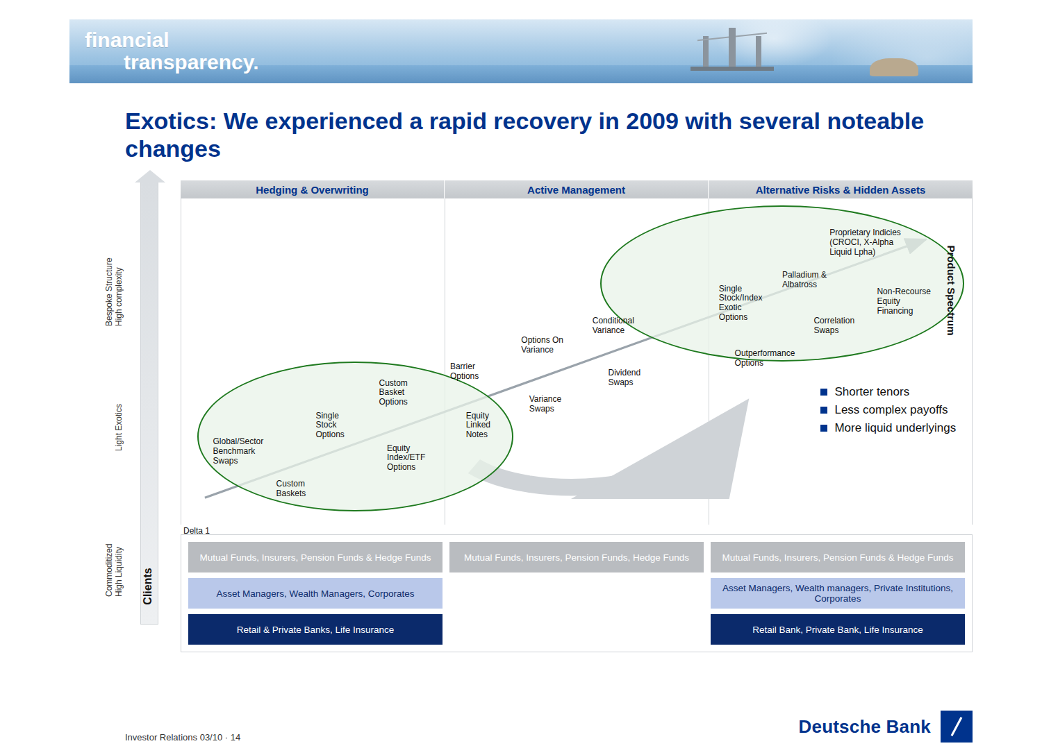financial transparency.
Exotics: We experienced a rapid recovery in 2009 with several noteable changes
Bespoke Structure
High complexity
Light Exotics
Commoditized
High Liquidity
Hedging & Overwriting
Active Management
Alternative Risks & Hidden Assets
Global/Sector
Benchmark
Swaps
Custom
Baskets
Single
Stock
Options
Equity
Index/ETF
Options
Custom
Basket
Options
Barrier
Options
Equity
Linked
Notes
Variance
Swaps
Options On
Variance
Conditional
Variance
Dividend
Swaps
Single
Stock/Index
Exotic
Options
Palladium &
Albatross
Proprietary Indicies
(CROCI, X-Alpha
Liquid Lpha)
Correlation
Swaps
Non-Recourse
Equity
Financing
Outperformance
Options
Shorter tenors
Less complex payoffs
More liquid underlyings
Delta 1
Product Spectrum
Clients
Mutual Funds, Insurers, Pension Funds & Hedge Funds
Mutual Funds, Insurers, Pension Funds, Hedge Funds
Mutual Funds, Insurers, Pension Funds & Hedge Funds
Asset Managers, Wealth Managers, Corporates
Asset Managers, Wealth managers, Private Institutions, Corporates
Retail & Private Banks, Life Insurance
Retail Bank, Private Bank, Life Insurance
Investor Relations 03/10 · 14
Deutsche Bank